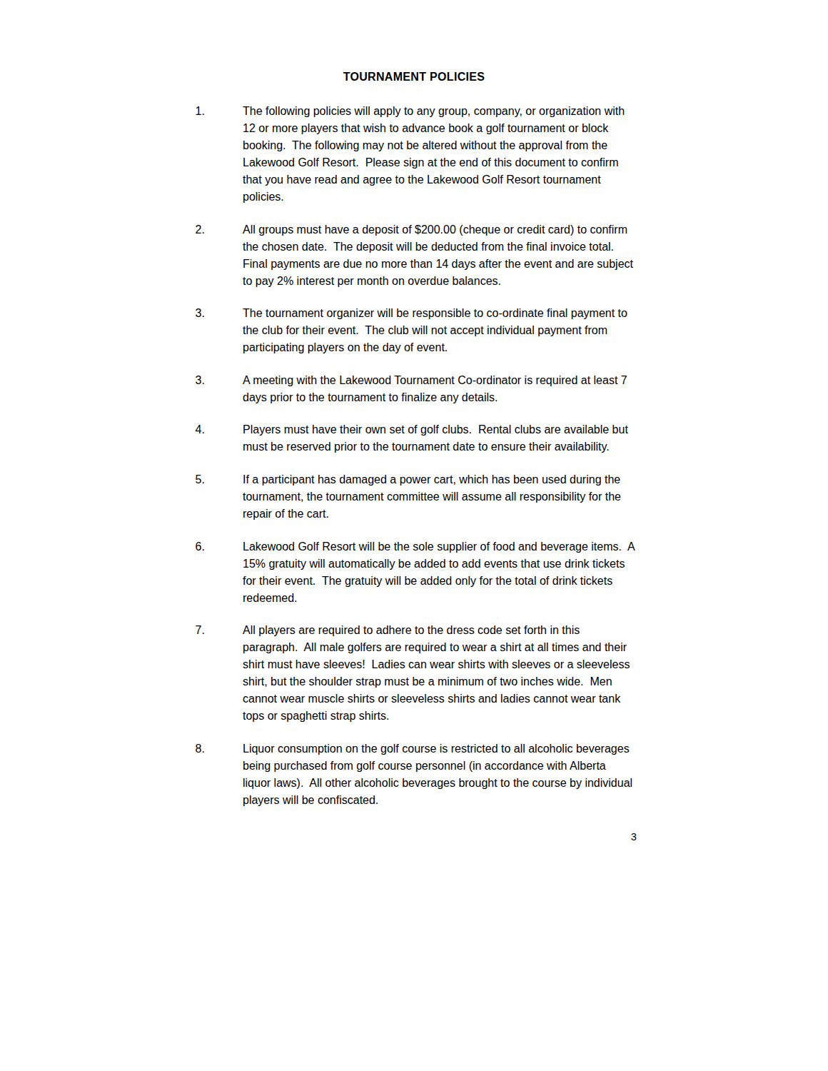TOURNAMENT POLICIES
1. The following policies will apply to any group, company, or organization with 12 or more players that wish to advance book a golf tournament or block booking. The following may not be altered without the approval from the Lakewood Golf Resort. Please sign at the end of this document to confirm that you have read and agree to the Lakewood Golf Resort tournament policies.
2. All groups must have a deposit of $200.00 (cheque or credit card) to confirm the chosen date. The deposit will be deducted from the final invoice total. Final payments are due no more than 14 days after the event and are subject to pay 2% interest per month on overdue balances.
3. The tournament organizer will be responsible to co-ordinate final payment to the club for their event. The club will not accept individual payment from participating players on the day of event.
3. A meeting with the Lakewood Tournament Co-ordinator is required at least 7 days prior to the tournament to finalize any details.
4. Players must have their own set of golf clubs. Rental clubs are available but must be reserved prior to the tournament date to ensure their availability.
5. If a participant has damaged a power cart, which has been used during the tournament, the tournament committee will assume all responsibility for the repair of the cart.
6. Lakewood Golf Resort will be the sole supplier of food and beverage items. A 15% gratuity will automatically be added to add events that use drink tickets for their event. The gratuity will be added only for the total of drink tickets redeemed.
7. All players are required to adhere to the dress code set forth in this paragraph. All male golfers are required to wear a shirt at all times and their shirt must have sleeves! Ladies can wear shirts with sleeves or a sleeveless shirt, but the shoulder strap must be a minimum of two inches wide. Men cannot wear muscle shirts or sleeveless shirts and ladies cannot wear tank tops or spaghetti strap shirts.
8. Liquor consumption on the golf course is restricted to all alcoholic beverages being purchased from golf course personnel (in accordance with Alberta liquor laws). All other alcoholic beverages brought to the course by individual players will be confiscated.
3